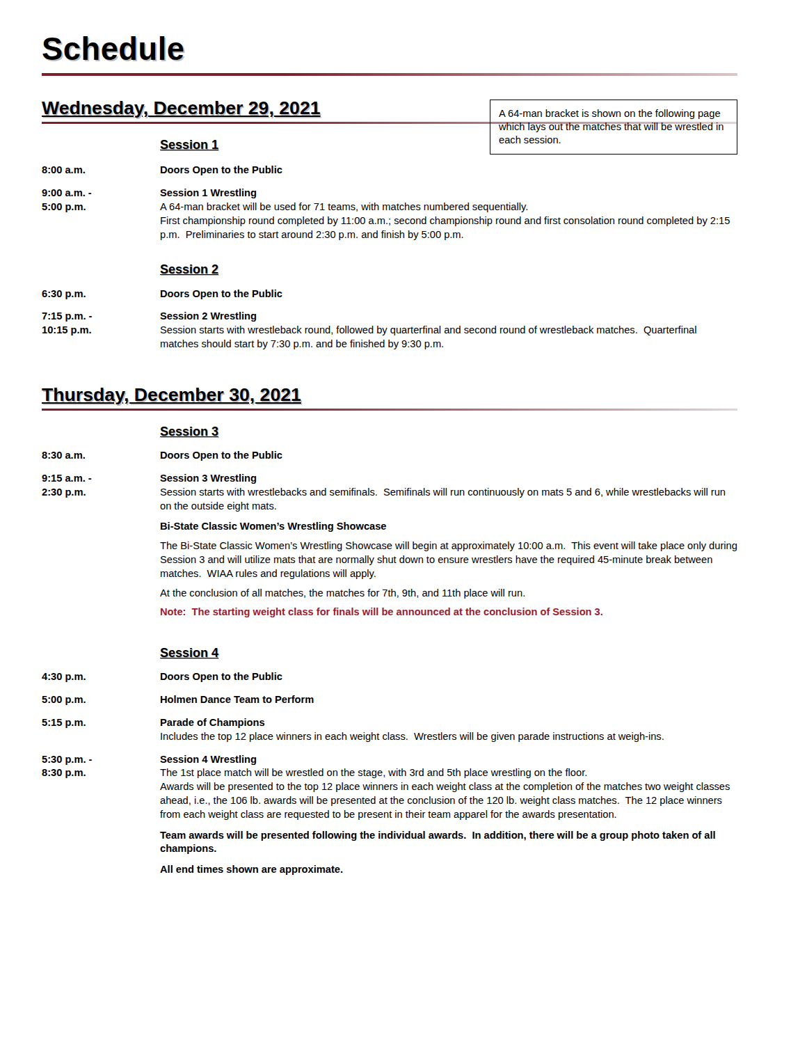Schedule
A 64-man bracket is shown on the following page which lays out the matches that will be wrestled in each session.
Wednesday, December 29, 2021
Session 1
| 8:00 a.m. | Doors Open to the Public |
| 9:00 a.m. - 5:00 p.m. | Session 1 Wrestling A 64-man bracket will be used for 71 teams, with matches numbered sequentially. First championship round completed by 11:00 a.m.; second championship round and first consolation round completed by 2:15 p.m. Preliminaries to start around 2:30 p.m. and finish by 5:00 p.m. |
Session 2
| 6:30 p.m. | Doors Open to the Public |
| 7:15 p.m. - 10:15 p.m. | Session 2 Wrestling Session starts with wrestleback round, followed by quarterfinal and second round of wrestleback matches. Quarterfinal matches should start by 7:30 p.m. and be finished by 9:30 p.m. |
Thursday, December 30, 2021
Session 3
| 8:30 a.m. | Doors Open to the Public |
| 9:15 a.m. - 2:30 p.m. | Session 3 Wrestling Session starts with wrestlebacks and semifinals. Semifinals will run continuously on mats 5 and 6, while wrestlebacks will run on the outside eight mats. Bi-State Classic Women’s Wrestling Showcase The Bi-State Classic Women’s Wrestling Showcase will begin at approximately 10:00 a.m. This event will take place only during Session 3 and will utilize mats that are normally shut down to ensure wrestlers have the required 45-minute break between matches. WIAA rules and regulations will apply. At the conclusion of all matches, the matches for 7th, 9th, and 11th place will run. Note: The starting weight class for finals will be announced at the conclusion of Session 3. |
Session 4
| 4:30 p.m. | Doors Open to the Public |
| 5:00 p.m. | Holmen Dance Team to Perform |
| 5:15 p.m. | Parade of Champions Includes the top 12 place winners in each weight class. Wrestlers will be given parade instructions at weigh-ins. |
| 5:30 p.m. - 8:30 p.m. | Session 4 Wrestling The 1st place match will be wrestled on the stage, with 3rd and 5th place wrestling on the floor. Awards will be presented to the top 12 place winners in each weight class at the completion of the matches two weight classes ahead, i.e., the 106 lb. awards will be presented at the conclusion of the 120 lb. weight class matches. The 12 place winners from each weight class are requested to be present in their team apparel for the awards presentation. Team awards will be presented following the individual awards. In addition, there will be a group photo taken of all champions. All end times shown are approximate. |